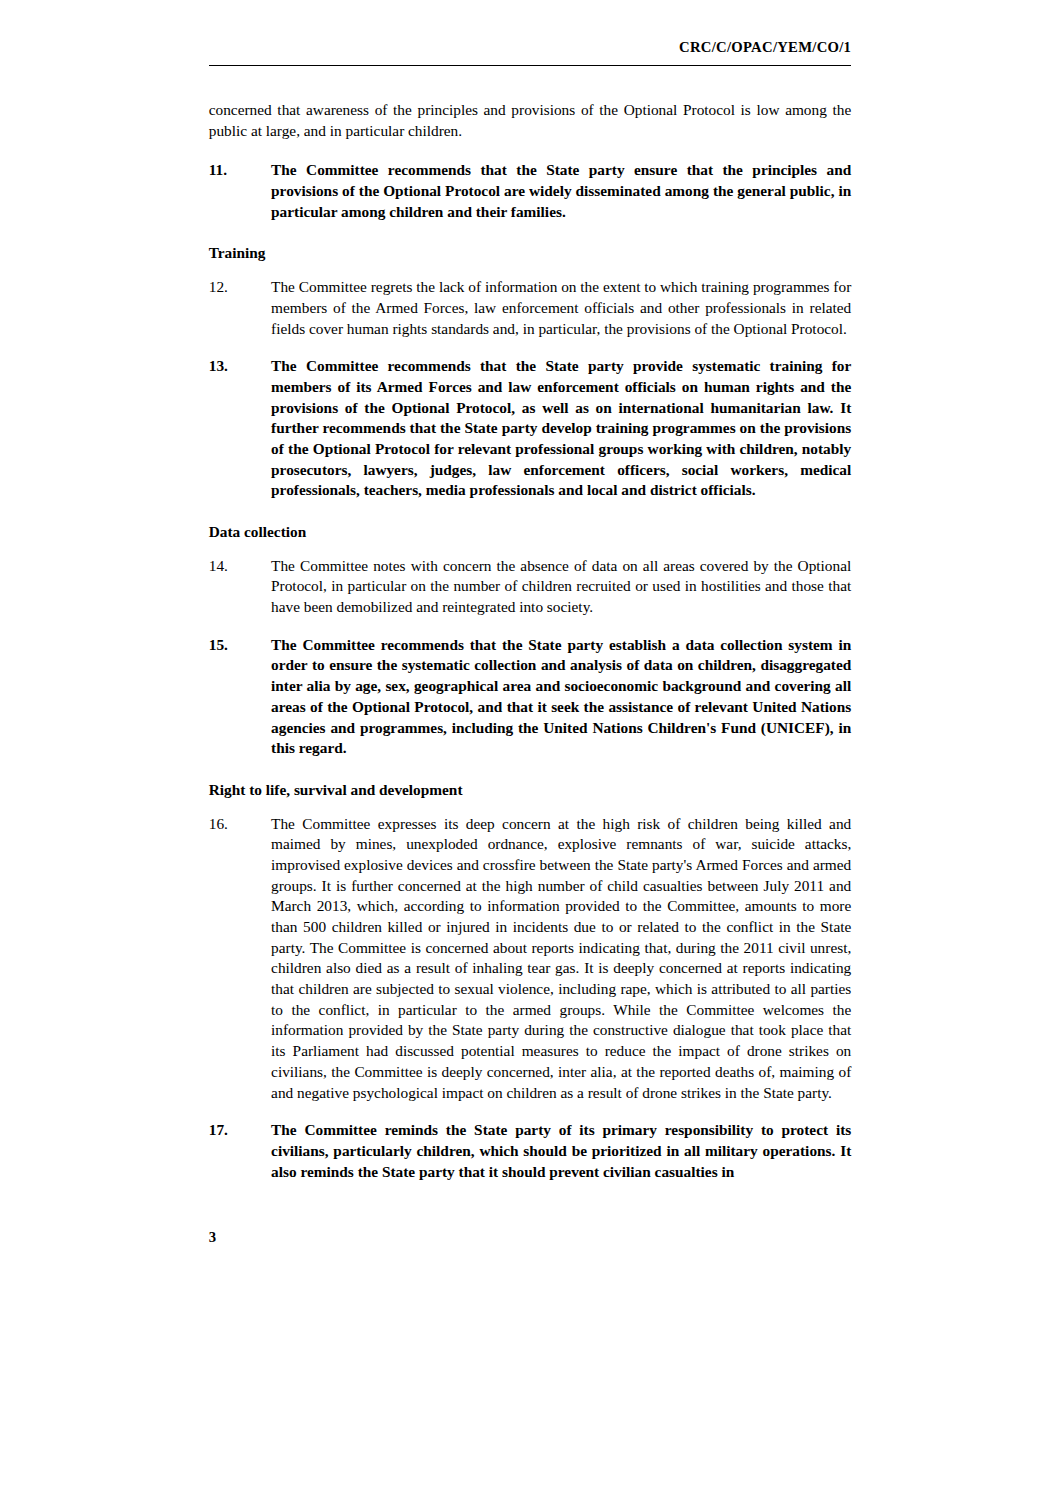CRC/C/OPAC/YEM/CO/1
concerned that awareness of the principles and provisions of the Optional Protocol is low among the public at large, and in particular children.
11.
The Committee recommends that the State party ensure that the principles and provisions of the Optional Protocol are widely disseminated among the general public, in particular among children and their families.
Training
12.
The Committee regrets the lack of information on the extent to which training programmes for members of the Armed Forces, law enforcement officials and other professionals in related fields cover human rights standards and, in particular, the provisions of the Optional Protocol.
13.
The Committee recommends that the State party provide systematic training for members of its Armed Forces and law enforcement officials on human rights and the provisions of the Optional Protocol, as well as on international humanitarian law. It further recommends that the State party develop training programmes on the provisions of the Optional Protocol for relevant professional groups working with children, notably prosecutors, lawyers, judges, law enforcement officers, social workers, medical professionals, teachers, media professionals and local and district officials.
Data collection
14.
The Committee notes with concern the absence of data on all areas covered by the Optional Protocol, in particular on the number of children recruited or used in hostilities and those that have been demobilized and reintegrated into society.
15.
The Committee recommends that the State party establish a data collection system in order to ensure the systematic collection and analysis of data on children, disaggregated inter alia by age, sex, geographical area and socioeconomic background and covering all areas of the Optional Protocol, and that it seek the assistance of relevant United Nations agencies and programmes, including the United Nations Children's Fund (UNICEF), in this regard.
Right to life, survival and development
16.
The Committee expresses its deep concern at the high risk of children being killed and maimed by mines, unexploded ordnance, explosive remnants of war, suicide attacks, improvised explosive devices and crossfire between the State party's Armed Forces and armed groups. It is further concerned at the high number of child casualties between July 2011 and March 2013, which, according to information provided to the Committee, amounts to more than 500 children killed or injured in incidents due to or related to the conflict in the State party. The Committee is concerned about reports indicating that, during the 2011 civil unrest, children also died as a result of inhaling tear gas. It is deeply concerned at reports indicating that children are subjected to sexual violence, including rape, which is attributed to all parties to the conflict, in particular to the armed groups. While the Committee welcomes the information provided by the State party during the constructive dialogue that took place that its Parliament had discussed potential measures to reduce the impact of drone strikes on civilians, the Committee is deeply concerned, inter alia, at the reported deaths of, maiming of and negative psychological impact on children as a result of drone strikes in the State party.
17.
The Committee reminds the State party of its primary responsibility to protect its civilians, particularly children, which should be prioritized in all military operations. It also reminds the State party that it should prevent civilian casualties in
3